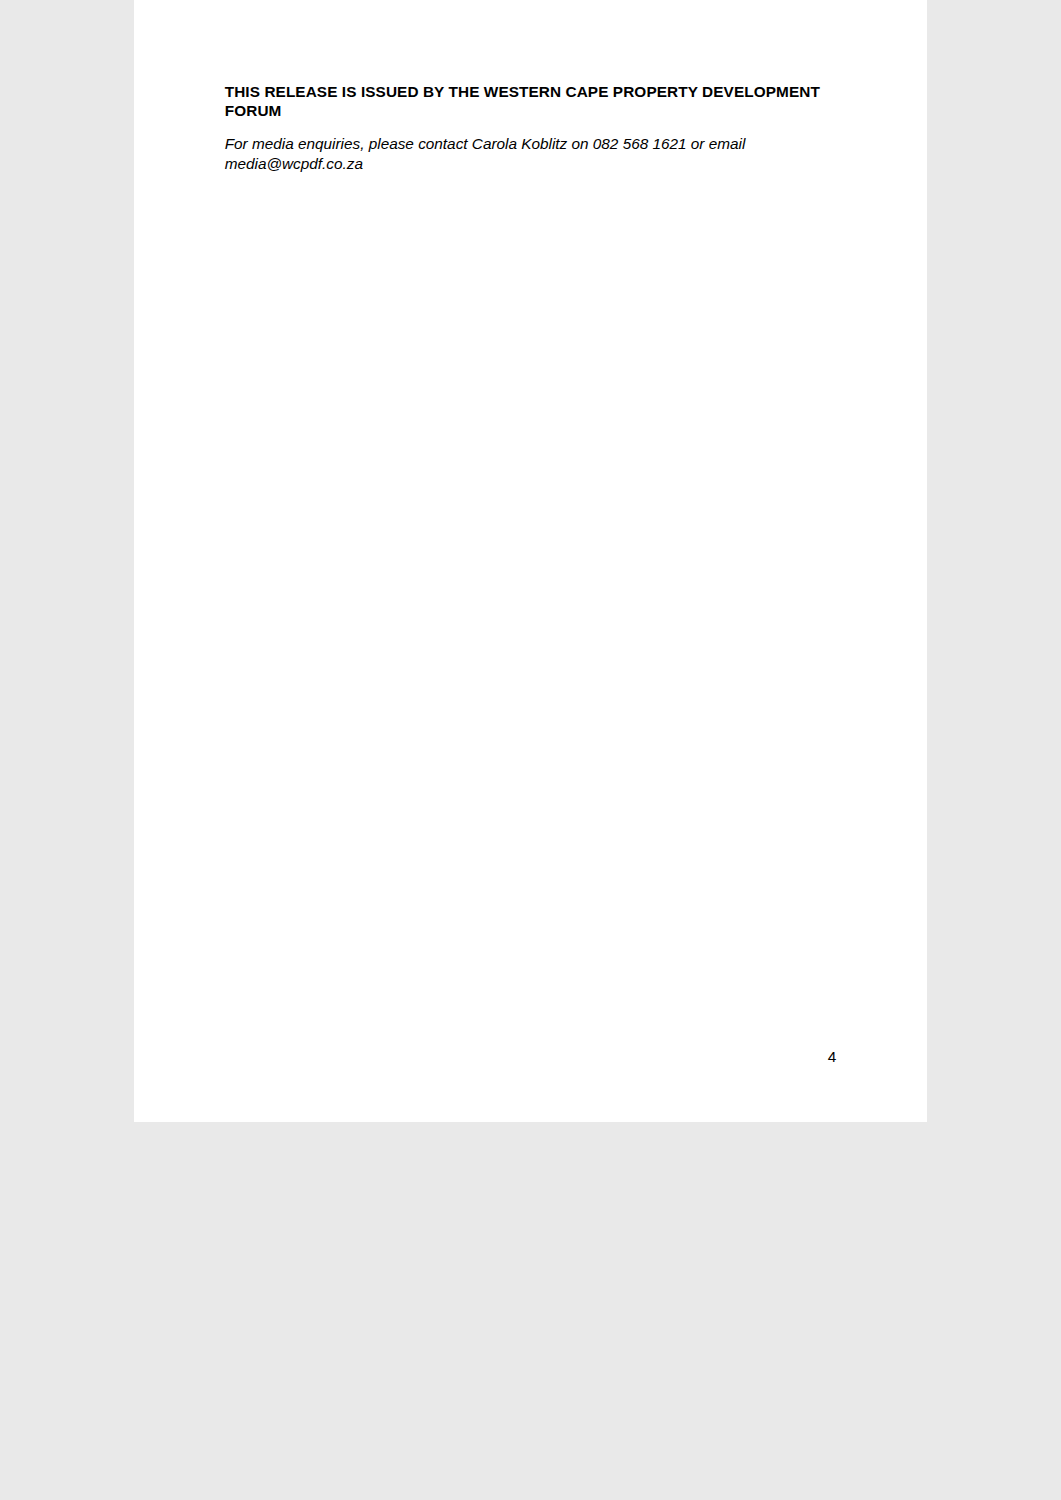THIS RELEASE IS ISSUED BY THE WESTERN CAPE PROPERTY DEVELOPMENT FORUM
For media enquiries, please contact Carola Koblitz on 082 568 1621 or email media@wcpdf.co.za
4